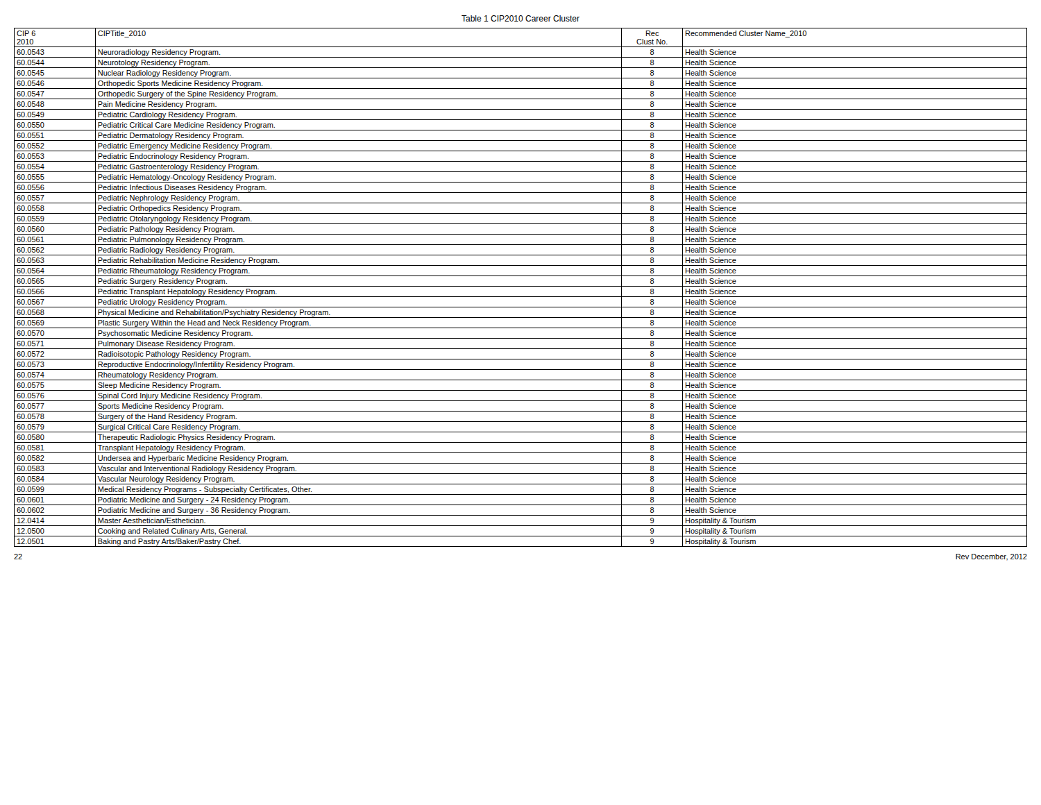Table 1 CIP2010 Career Cluster
| CIP 6 2010 | CIPTitle_2010 | Rec Clust No. | Recommended Cluster Name_2010 |
| --- | --- | --- | --- |
| 60.0543 | Neuroradiology Residency Program. | 8 | Health Science |
| 60.0544 | Neurotology Residency Program. | 8 | Health Science |
| 60.0545 | Nuclear Radiology Residency Program. | 8 | Health Science |
| 60.0546 | Orthopedic Sports Medicine Residency Program. | 8 | Health Science |
| 60.0547 | Orthopedic Surgery of the Spine Residency Program. | 8 | Health Science |
| 60.0548 | Pain Medicine Residency Program. | 8 | Health Science |
| 60.0549 | Pediatric Cardiology Residency Program. | 8 | Health Science |
| 60.0550 | Pediatric Critical Care Medicine Residency Program. | 8 | Health Science |
| 60.0551 | Pediatric Dermatology Residency Program. | 8 | Health Science |
| 60.0552 | Pediatric Emergency Medicine Residency Program. | 8 | Health Science |
| 60.0553 | Pediatric Endocrinology Residency Program. | 8 | Health Science |
| 60.0554 | Pediatric Gastroenterology Residency Program. | 8 | Health Science |
| 60.0555 | Pediatric Hematology-Oncology Residency Program. | 8 | Health Science |
| 60.0556 | Pediatric Infectious Diseases Residency Program. | 8 | Health Science |
| 60.0557 | Pediatric Nephrology Residency Program. | 8 | Health Science |
| 60.0558 | Pediatric Orthopedics Residency Program. | 8 | Health Science |
| 60.0559 | Pediatric Otolaryngology Residency Program. | 8 | Health Science |
| 60.0560 | Pediatric Pathology Residency Program. | 8 | Health Science |
| 60.0561 | Pediatric Pulmonology Residency Program. | 8 | Health Science |
| 60.0562 | Pediatric Radiology Residency Program. | 8 | Health Science |
| 60.0563 | Pediatric Rehabilitation Medicine Residency Program. | 8 | Health Science |
| 60.0564 | Pediatric Rheumatology Residency Program. | 8 | Health Science |
| 60.0565 | Pediatric Surgery Residency Program. | 8 | Health Science |
| 60.0566 | Pediatric Transplant Hepatology Residency Program. | 8 | Health Science |
| 60.0567 | Pediatric Urology Residency Program. | 8 | Health Science |
| 60.0568 | Physical Medicine and Rehabilitation/Psychiatry Residency Program. | 8 | Health Science |
| 60.0569 | Plastic Surgery Within the Head and Neck Residency Program. | 8 | Health Science |
| 60.0570 | Psychosomatic Medicine Residency Program. | 8 | Health Science |
| 60.0571 | Pulmonary Disease Residency Program. | 8 | Health Science |
| 60.0572 | Radioisotopic Pathology Residency Program. | 8 | Health Science |
| 60.0573 | Reproductive Endocrinology/Infertility Residency Program. | 8 | Health Science |
| 60.0574 | Rheumatology Residency Program. | 8 | Health Science |
| 60.0575 | Sleep Medicine Residency Program. | 8 | Health Science |
| 60.0576 | Spinal Cord Injury Medicine Residency Program. | 8 | Health Science |
| 60.0577 | Sports Medicine Residency Program. | 8 | Health Science |
| 60.0578 | Surgery of the Hand Residency Program. | 8 | Health Science |
| 60.0579 | Surgical Critical Care Residency Program. | 8 | Health Science |
| 60.0580 | Therapeutic Radiologic Physics Residency Program. | 8 | Health Science |
| 60.0581 | Transplant Hepatology Residency Program. | 8 | Health Science |
| 60.0582 | Undersea and Hyperbaric Medicine Residency Program. | 8 | Health Science |
| 60.0583 | Vascular and Interventional Radiology Residency Program. | 8 | Health Science |
| 60.0584 | Vascular Neurology Residency Program. | 8 | Health Science |
| 60.0599 | Medical Residency Programs - Subspecialty Certificates, Other. | 8 | Health Science |
| 60.0601 | Podiatric Medicine and Surgery - 24 Residency Program. | 8 | Health Science |
| 60.0602 | Podiatric Medicine and Surgery - 36 Residency Program. | 8 | Health Science |
| 12.0414 | Master Aesthetician/Esthetician. | 9 | Hospitality & Tourism |
| 12.0500 | Cooking and Related Culinary Arts, General. | 9 | Hospitality & Tourism |
| 12.0501 | Baking and Pastry Arts/Baker/Pastry Chef. | 9 | Hospitality & Tourism |
22 Rev December, 2012